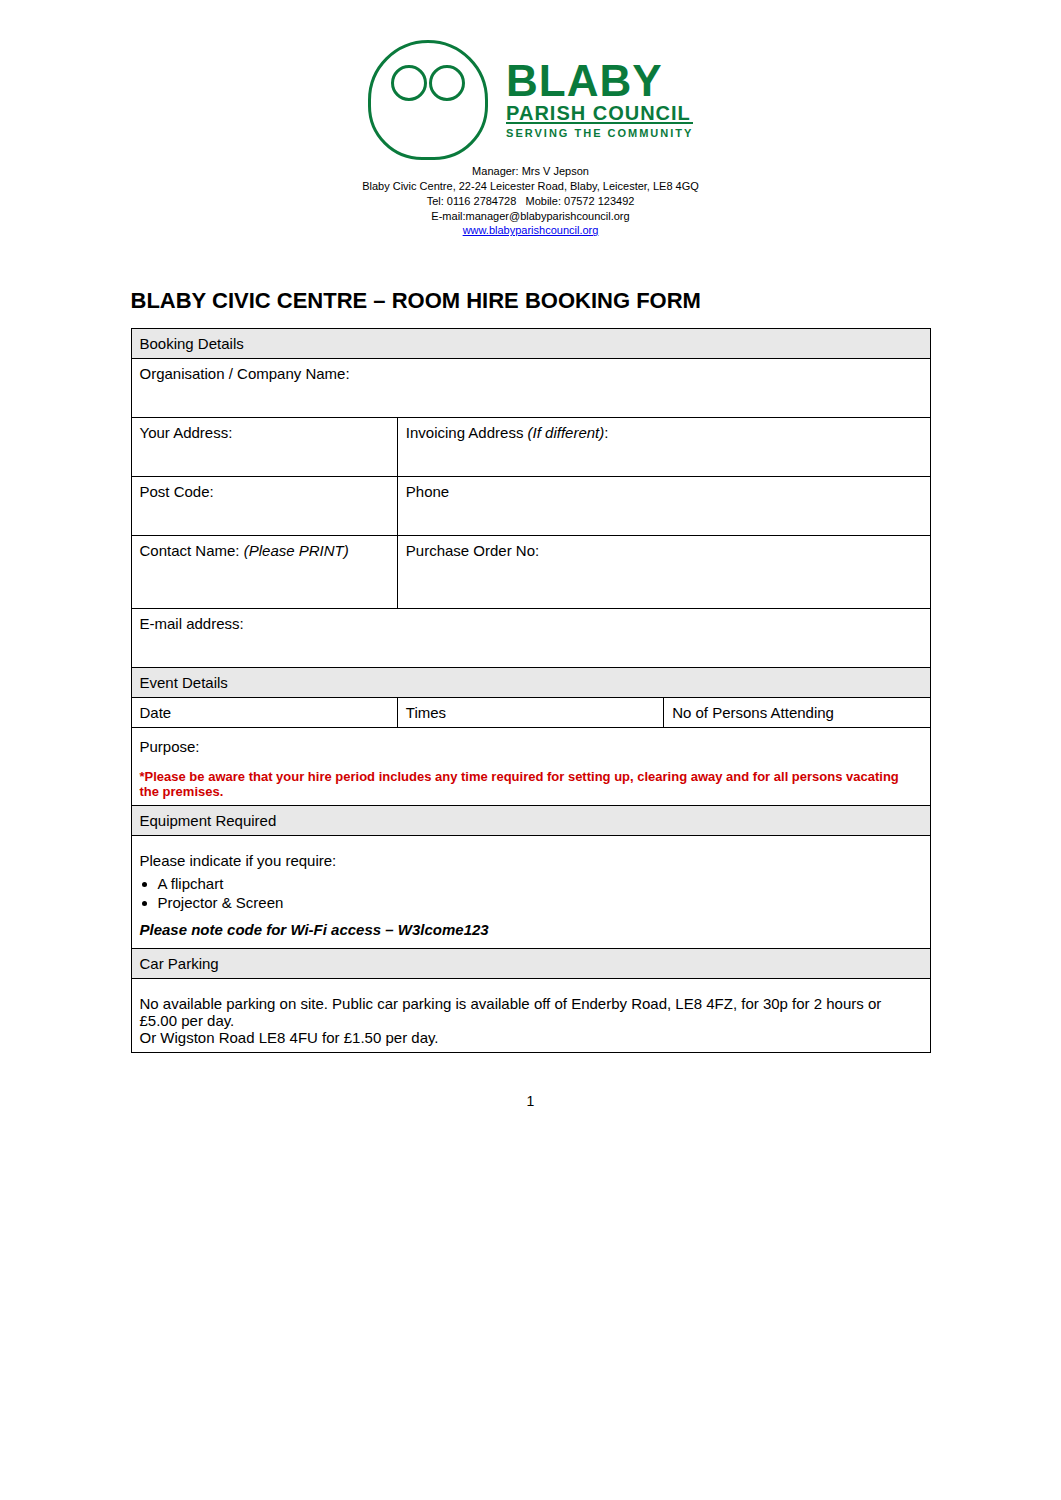BLABY
PARISH COUNCIL
SERVING THE COMMUNITY
Manager: Mrs V Jepson
Blaby Civic Centre, 22-24 Leicester Road, Blaby, Leicester, LE8 4GQ
Tel: 0116 2784728 Mobile: 07572 123492
E-mail:manager@blabyparishcouncil.org
www.blabyparishcouncil.org
BLABY CIVIC CENTRE – ROOM HIRE BOOKING FORM
| Booking Details |
| Organisation / Company Name: |
| Your Address: | Invoicing Address (If different) : |
| Post Code: | Phone |
| Contact Name: (Please PRINT) | Purchase Order No: |
| E-mail address: |
| Event Details |
| Date | Times | No of Persons Attending |
| Purpose: *Please be aware that your hire period includes any time required for setting up, clearing away and for all persons vacating the premises. |
| Equipment Required |
| Please indicate if you require: A flipchart Projector & Screen Please note code for Wi-Fi access – W3lcome123 |
| Car Parking |
| No available parking on site. Public car parking is available off of Enderby Road, LE8 4FZ, for 30p for 2 hours or £5.00 per day. Or Wigston Road LE8 4FU for £1.50 per day. |
1